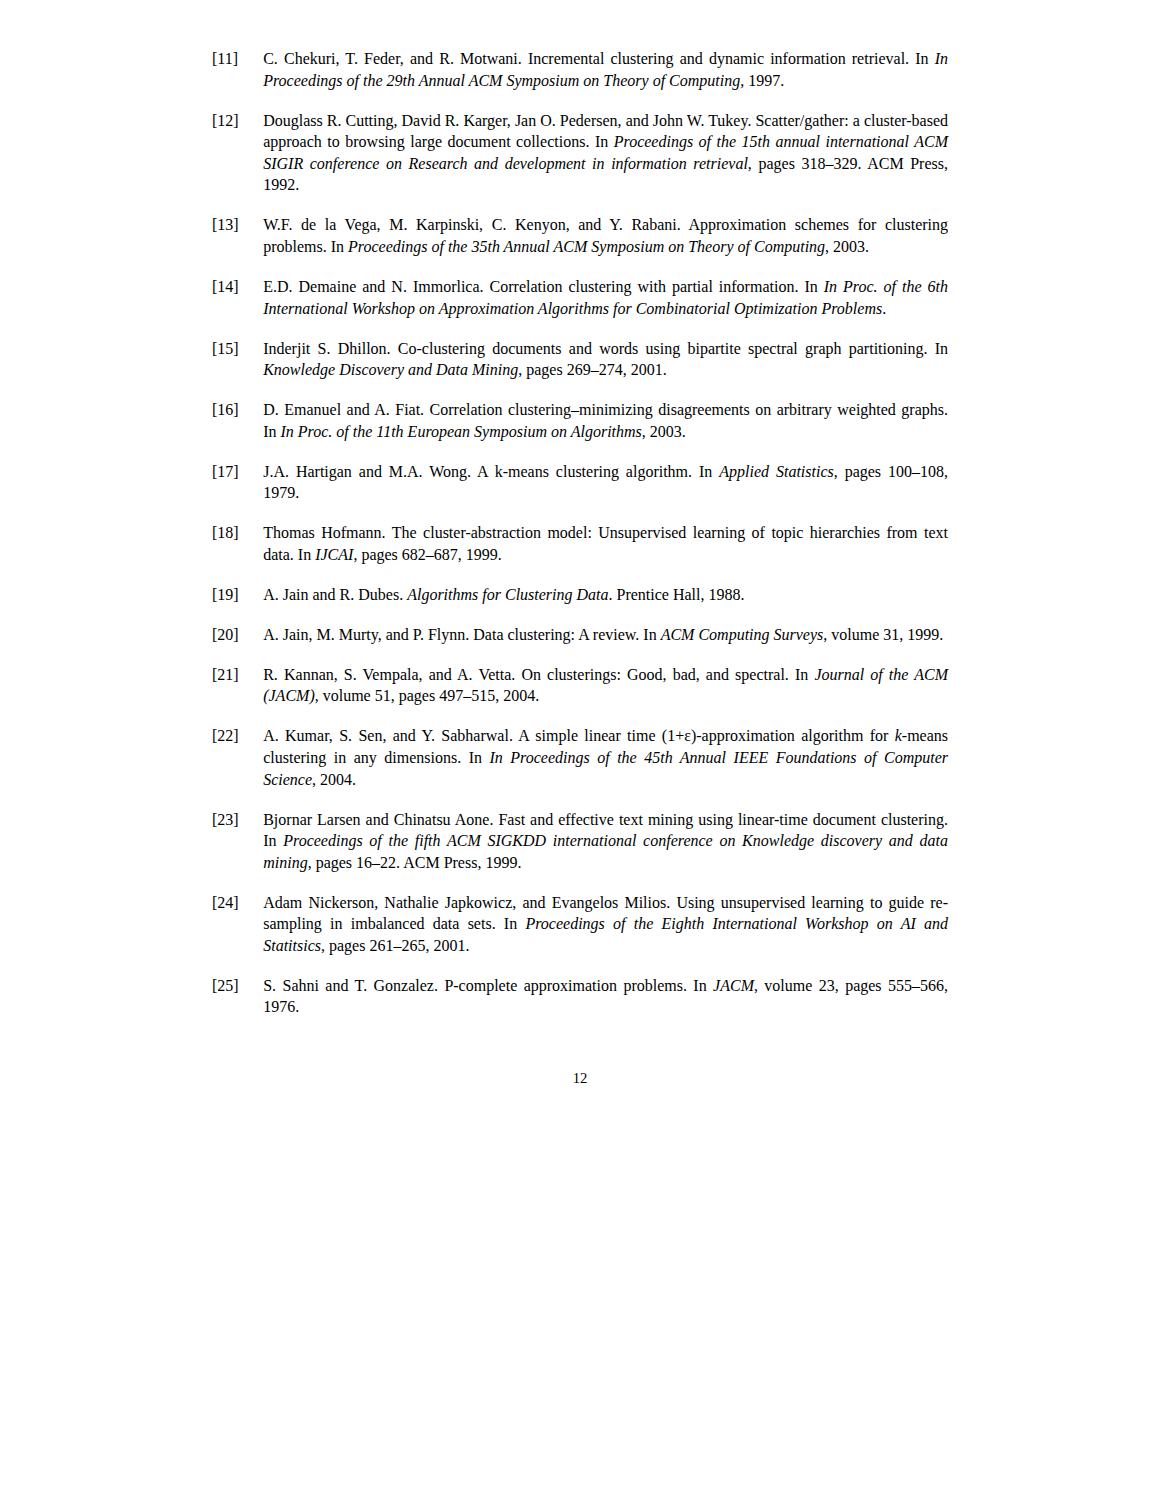[11] C. Chekuri, T. Feder, and R. Motwani. Incremental clustering and dynamic information retrieval. In In Proceedings of the 29th Annual ACM Symposium on Theory of Computing, 1997.
[12] Douglass R. Cutting, David R. Karger, Jan O. Pedersen, and John W. Tukey. Scatter/gather: a cluster-based approach to browsing large document collections. In Proceedings of the 15th annual international ACM SIGIR conference on Research and development in information retrieval, pages 318–329. ACM Press, 1992.
[13] W.F. de la Vega, M. Karpinski, C. Kenyon, and Y. Rabani. Approximation schemes for clustering problems. In Proceedings of the 35th Annual ACM Symposium on Theory of Computing, 2003.
[14] E.D. Demaine and N. Immorlica. Correlation clustering with partial information. In In Proc. of the 6th International Workshop on Approximation Algorithms for Combinatorial Optimization Problems.
[15] Inderjit S. Dhillon. Co-clustering documents and words using bipartite spectral graph partitioning. In Knowledge Discovery and Data Mining, pages 269–274, 2001.
[16] D. Emanuel and A. Fiat. Correlation clustering–minimizing disagreements on arbitrary weighted graphs. In In Proc. of the 11th European Symposium on Algorithms, 2003.
[17] J.A. Hartigan and M.A. Wong. A k-means clustering algorithm. In Applied Statistics, pages 100–108, 1979.
[18] Thomas Hofmann. The cluster-abstraction model: Unsupervised learning of topic hierarchies from text data. In IJCAI, pages 682–687, 1999.
[19] A. Jain and R. Dubes. Algorithms for Clustering Data. Prentice Hall, 1988.
[20] A. Jain, M. Murty, and P. Flynn. Data clustering: A review. In ACM Computing Surveys, volume 31, 1999.
[21] R. Kannan, S. Vempala, and A. Vetta. On clusterings: Good, bad, and spectral. In Journal of the ACM (JACM), volume 51, pages 497–515, 2004.
[22] A. Kumar, S. Sen, and Y. Sabharwal. A simple linear time (1+ε)-approximation algorithm for k-means clustering in any dimensions. In In Proceedings of the 45th Annual IEEE Foundations of Computer Science, 2004.
[23] Bjornar Larsen and Chinatsu Aone. Fast and effective text mining using linear-time document clustering. In Proceedings of the fifth ACM SIGKDD international conference on Knowledge discovery and data mining, pages 16–22. ACM Press, 1999.
[24] Adam Nickerson, Nathalie Japkowicz, and Evangelos Milios. Using unsupervised learning to guide re-sampling in imbalanced data sets. In Proceedings of the Eighth International Workshop on AI and Statitsics, pages 261–265, 2001.
[25] S. Sahni and T. Gonzalez. P-complete approximation problems. In JACM, volume 23, pages 555–566, 1976.
12